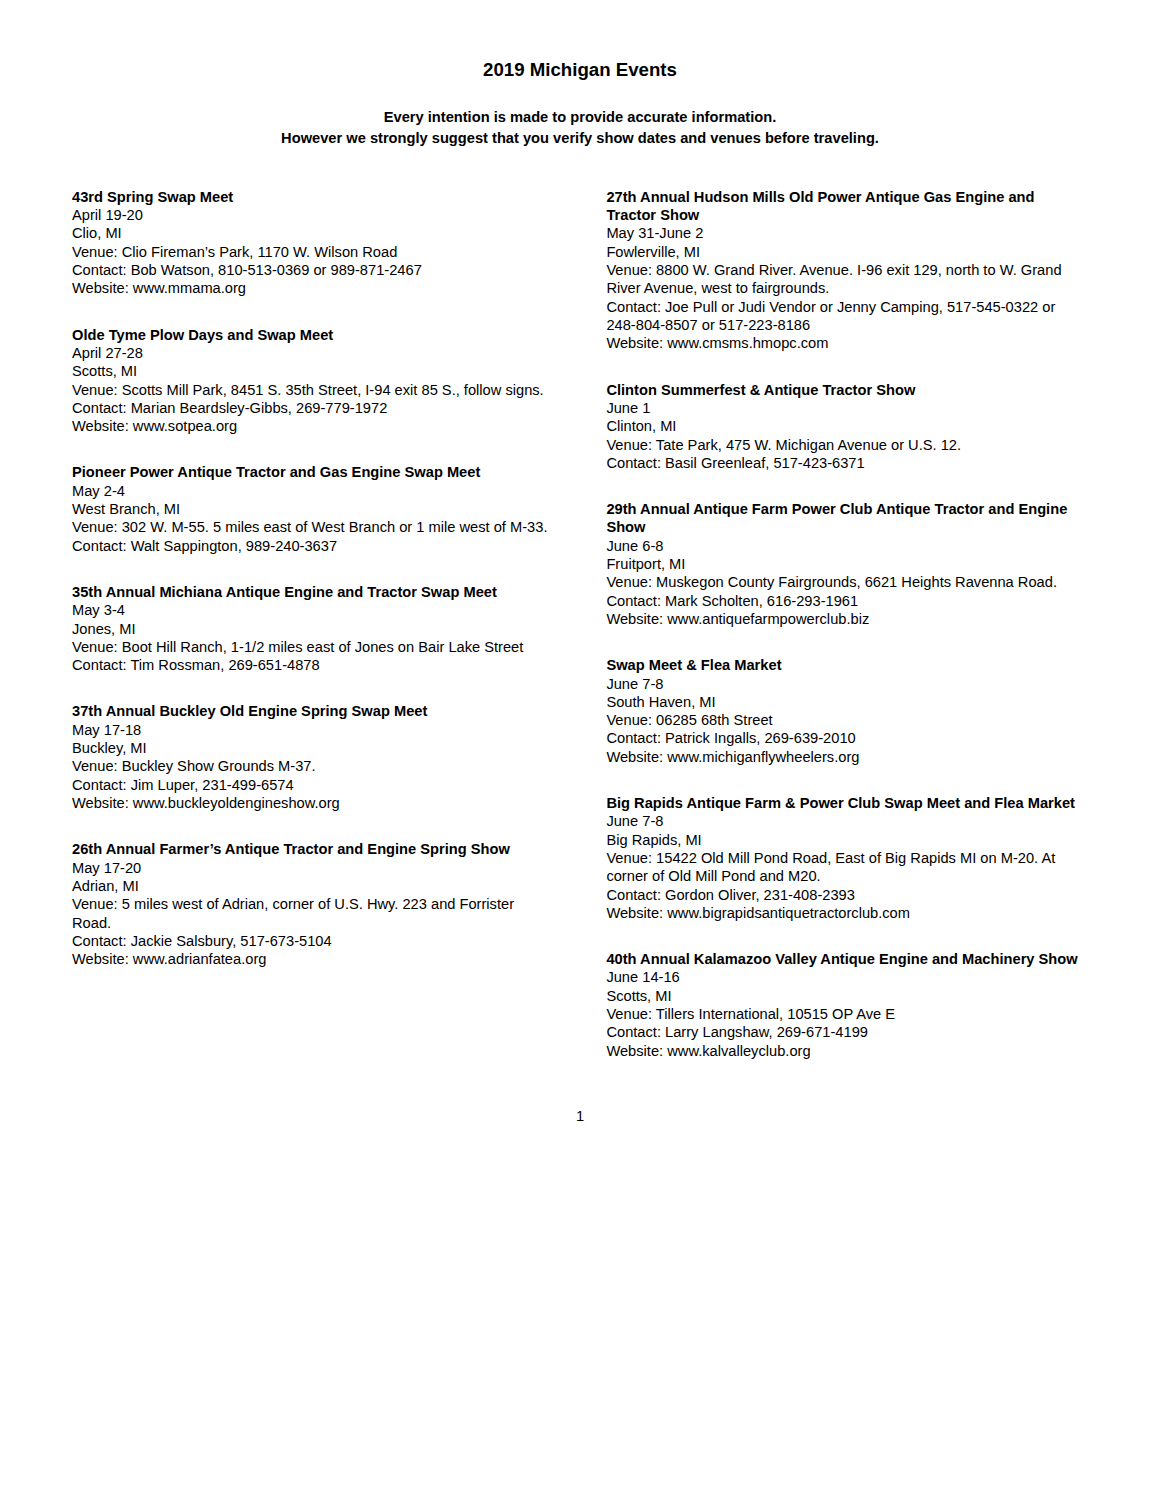2019 Michigan Events
Every intention is made to provide accurate information.
However we strongly suggest that you verify show dates and venues before traveling.
43rd Spring Swap Meet
April 19-20
Clio, MI
Venue: Clio Fireman’s Park, 1170 W. Wilson Road
Contact: Bob Watson, 810-513-0369 or 989-871-2467
Website: www.mmama.org
Olde Tyme Plow Days and Swap Meet
April 27-28
Scotts, MI
Venue: Scotts Mill Park, 8451 S. 35th Street, I-94 exit 85 S., follow signs.
Contact: Marian Beardsley-Gibbs, 269-779-1972
Website: www.sotpea.org
Pioneer Power Antique Tractor and Gas Engine Swap Meet
May 2-4
West Branch, MI
Venue: 302 W. M-55. 5 miles east of West Branch or 1 mile west of M-33.
Contact: Walt Sappington, 989-240-3637
35th Annual Michiana Antique Engine and Tractor Swap Meet
May 3-4
Jones, MI
Venue: Boot Hill Ranch, 1-1/2 miles east of Jones on Bair Lake Street
Contact: Tim Rossman, 269-651-4878
37th Annual Buckley Old Engine Spring Swap Meet
May 17-18
Buckley, MI
Venue: Buckley Show Grounds M-37.
Contact: Jim Luper, 231-499-6574
Website: www.buckleyoldengineshow.org
26th Annual Farmer’s Antique Tractor and Engine Spring Show
May 17-20
Adrian, MI
Venue: 5 miles west of Adrian, corner of U.S. Hwy. 223 and Forrister Road.
Contact: Jackie Salsbury, 517-673-5104
Website: www.adrianfatea.org
27th Annual Hudson Mills Old Power Antique Gas Engine and Tractor Show
May 31-June 2
Fowlerville, MI
Venue: 8800 W. Grand River. Avenue. I-96 exit 129, north to W. Grand River Avenue, west to fairgrounds.
Contact: Joe Pull or Judi Vendor or Jenny Camping, 517-545-0322 or 248-804-8507 or 517-223-8186
Website: www.cmsms.hmopc.com
Clinton Summerfest & Antique Tractor Show
June 1
Clinton, MI
Venue: Tate Park, 475 W. Michigan Avenue or U.S. 12.
Contact: Basil Greenleaf, 517-423-6371
29th Annual Antique Farm Power Club Antique Tractor and Engine Show
June 6-8
Fruitport, MI
Venue: Muskegon County Fairgrounds, 6621 Heights Ravenna Road.
Contact: Mark Scholten, 616-293-1961
Website: www.antiquefarmpowerclub.biz
Swap Meet & Flea Market
June 7-8
South Haven, MI
Venue: 06285 68th Street
Contact: Patrick Ingalls, 269-639-2010
Website: www.michiganflywheelers.org
Big Rapids Antique Farm & Power Club Swap Meet and Flea Market
June 7-8
Big Rapids, MI
Venue: 15422 Old Mill Pond Road, East of Big Rapids MI on M-20. At corner of Old Mill Pond and M20.
Contact: Gordon Oliver, 231-408-2393
Website: www.bigrapidsantiquetractorclub.com
40th Annual Kalamazoo Valley Antique Engine and Machinery Show
June 14-16
Scotts, MI
Venue: Tillers International, 10515 OP Ave E
Contact: Larry Langshaw, 269-671-4199
Website: www.kalvalleyclub.org
1